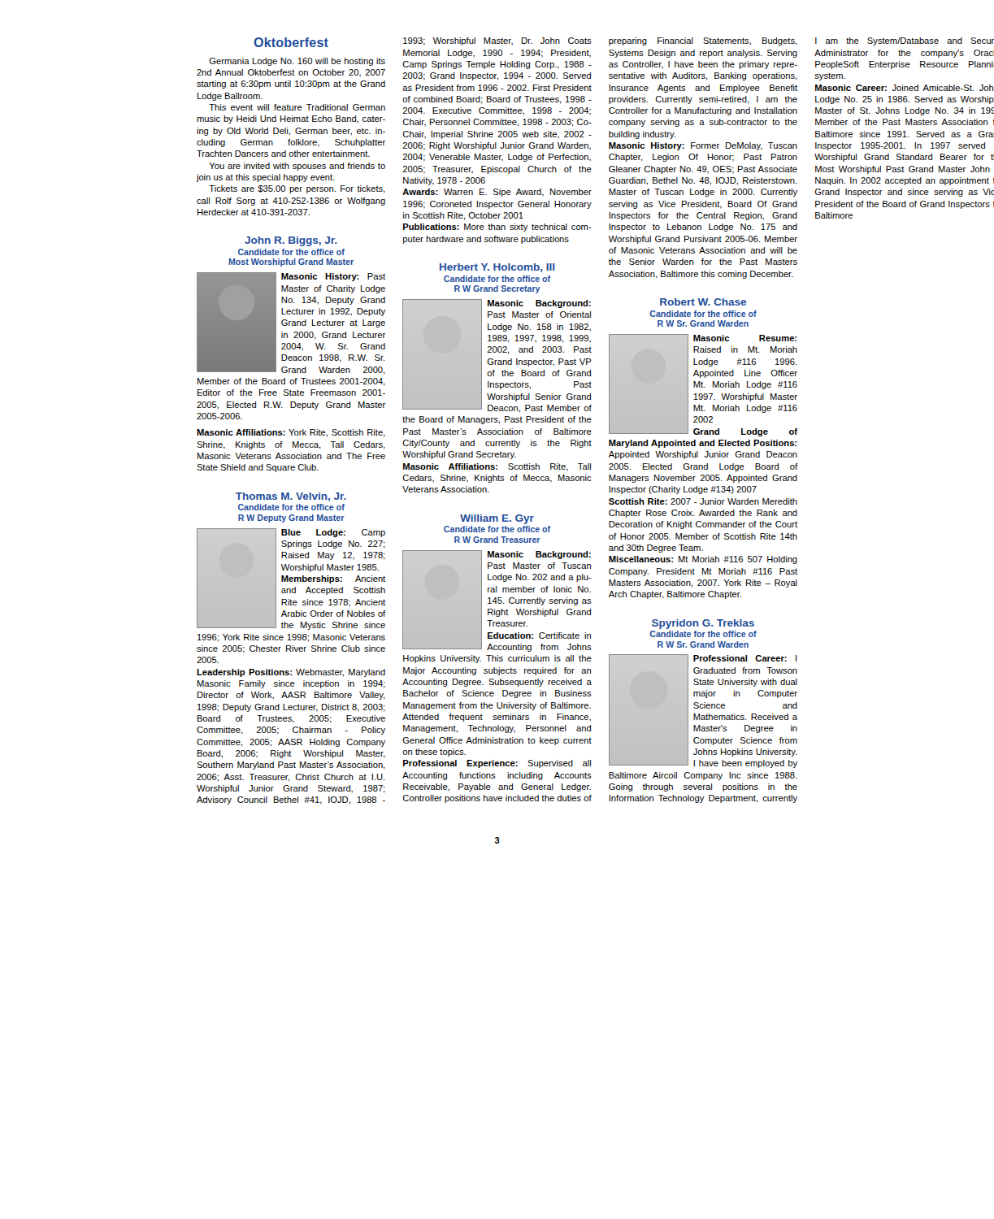Oktoberfest
Germania Lodge No. 160 will be hosting its 2nd Annual Oktoberfest on October 20, 2007 starting at 6:30pm until 10:30pm at the Grand Lodge Ballroom.
This event will feature Traditional German music by Heidi Und Heimat Echo Band, catering by Old World Deli, German beer, etc. including German folklore, Schuhplatter Trachten Dancers and other entertainment.
You are invited with spouses and friends to join us at this special happy event.
Tickets are $35.00 per person. For tickets, call Rolf Sorg at 410-252-1386 or Wolfgang Herdecker at 410-391-2037.
John R. Biggs, Jr.
Candidate for the office of
Most Worshipful Grand Master
Masonic History: Past Master of Charity Lodge No. 134, Deputy Grand Lecturer in 1992, Deputy Grand Lecturer at Large in 2000, Grand Lecturer 2004, W. Sr. Grand Deacon 1998, R.W. Sr. Grand Warden 2000, Member of the Board of Trustees 2001-2004, Editor of the Free State Freemason 2001-2005, Elected R.W. Deputy Grand Master 2005-2006.
Masonic Affiliations: York Rite, Scottish Rite, Shrine, Knights of Mecca, Tall Cedars, Masonic Veterans Association and The Free State Shield and Square Club.
Thomas M. Velvin, Jr.
Candidate for the office of
R W Deputy Grand Master
Blue Lodge: Camp Springs Lodge No. 227; Raised May 12, 1978; Worshipful Master 1985.
Memberships: Ancient and Accepted Scottish Rite since 1978; Ancient Arabic Order of Nobles of the Mystic Shrine since 1996; York Rite since 1998; Masonic Veterans since 2005; Chester River Shrine Club since 2005.
Leadership Positions: Webmaster, Maryland Masonic Family since inception in 1994; Director of Work, AASR Baltimore Valley, 1998; Deputy Grand Lecturer, District 8, 2003; Board of Trustees, 2005; Executive Committee, 2005; Chairman - Policy Committee, 2005; AASR Holding Company Board, 2006; Right Worshipul Master, Southern Maryland Past Master’s Association, 2006; Asst. Treasurer, Christ Church at I.U. Worshipful Junior Grand Steward, 1987; Advisory Council Bethel #41, IOJD, 1988 - 1993; Worshipful Master, Dr. John Coats Memorial Lodge, 1990 - 1994; President, Camp Springs Temple Holding Corp., 1988 - 2003; Grand Inspector, 1994 - 2000. Served as President from 1996 - 2002. First President of combined Board; Board of Trustees, 1998 - 2004. Executive Committee, 1998 - 2004; Chair, Personnel Committee, 1998 - 2003; Co-Chair, Imperial Shrine 2005 web site, 2002 - 2006; Right Worshipful Junior Grand Warden, 2004; Venerable Master, Lodge of Perfection, 2005; Treasurer, Episcopal Church of the Nativity, 1978 - 2006
Awards: Warren E. Sipe Award, November 1996; Coroneted Inspector General Honorary in Scottish Rite, October 2001
Publications: More than sixty technical computer hardware and software publications
Herbert Y. Holcomb, III
Candidate for the office of
R W Grand Secretary
Masonic Background: Past Master of Oriental Lodge No. 158 in 1982, 1989, 1997, 1998, 1999, 2002, and 2003. Past Grand Inspector, Past VP of the Board of Grand Inspectors, Past Worshipful Senior Grand Deacon, Past Member of the Board of Managers, Past President of the Past Master’s Association of Baltimore City/County and currently is the Right Worshipful Grand Secretary.
Masonic Affiliations: Scottish Rite, Tall Cedars, Shrine, Knights of Mecca, Masonic Veterans Association.
William E. Gyr
Candidate for the office of
R W Grand Treasurer
Masonic Background: Past Master of Tuscan Lodge No. 202 and a plural member of Ionic No. 145. Currently serving as Right Worshipful Grand Treasurer.
Education: Certificate in Accounting from Johns Hopkins University. This curriculum is all the Major Accounting subjects required for an Accounting Degree. Subsequently received a Bachelor of Science Degree in Business Management from the University of Baltimore. Attended frequent seminars in Finance, Management, Technology, Personnel and General Office Administration to keep current on these topics.
Professional Experience: Supervised all Accounting functions including Accounts Receivable, Payable and General Ledger. Controller positions have included the duties of preparing Financial Statements, Budgets, Systems Design and report analysis. Serving as Controller, I have been the primary representative with Auditors, Banking operations, Insurance Agents and Employee Benefit providers. Currently semi-retired, I am the Controller for a Manufacturing and Installation company serving as a sub-contractor to the building industry.
Masonic History: Former DeMolay, Tuscan Chapter, Legion Of Honor; Past Patron Gleaner Chapter No. 49, OES; Past Associate Guardian, Bethel No. 48, IOJD, Reisterstown. Master of Tuscan Lodge in 2000. Currently serving as Vice President, Board Of Grand Inspectors for the Central Region, Grand Inspector to Lebanon Lodge No. 175 and Worshipful Grand Pursivant 2005-06. Member of Masonic Veterans Association and will be the Senior Warden for the Past Masters Association, Baltimore this coming December.
Robert W. Chase
Candidate for the office of
R W Sr. Grand Warden
Masonic Resume: Raised in Mt. Moriah Lodge #116 1996. Appointed Line Officer Mt. Moriah Lodge #116 1997. Worshipful Master Mt. Moriah Lodge #116 2002
Grand Lodge of Maryland Appointed and Elected Positions: Appointed Worshipful Junior Grand Deacon 2005. Elected Grand Lodge Board of Managers November 2005. Appointed Grand Inspector (Charity Lodge #134) 2007
Scottish Rite: 2007 - Junior Warden Meredith Chapter Rose Croix. Awarded the Rank and Decoration of Knight Commander of the Court of Honor 2005. Member of Scottish Rite 14th and 30th Degree Team.
Miscellaneous: Mt Moriah #116 507 Holding Company. President Mt Moriah #116 Past Masters Association, 2007. York Rite – Royal Arch Chapter, Baltimore Chapter.
Spyridon G. Treklas
Candidate for the office of
R W Sr. Grand Warden
Professional Career: I Graduated from Towson State University with dual major in Computer Science and Mathematics. Received a Master's Degree in Computer Science from Johns Hopkins University. I have been employed by Baltimore Aircoil Company Inc since 1988. Going through several positions in the Information Technology Department, currently I am the System/Database and Security Administrator for the company's Oracle-PeopleSoft Enterprise Resource Planning system.
Masonic Career: Joined Amicable-St. Johns Lodge No. 25 in 1986. Served as Worshipful Master of St. Johns Lodge No. 34 in 1991. Member of the Past Masters Association for Baltimore since 1991. Served as a Grand Inspector 1995-2001. In 1997 served as Worshipful Grand Standard Bearer for the Most Worshipful Past Grand Master John C. Naquin. In 2002 accepted an appointment for Grand Inspector and since serving as Vice-President of the Board of Grand Inspectors for Baltimore
3